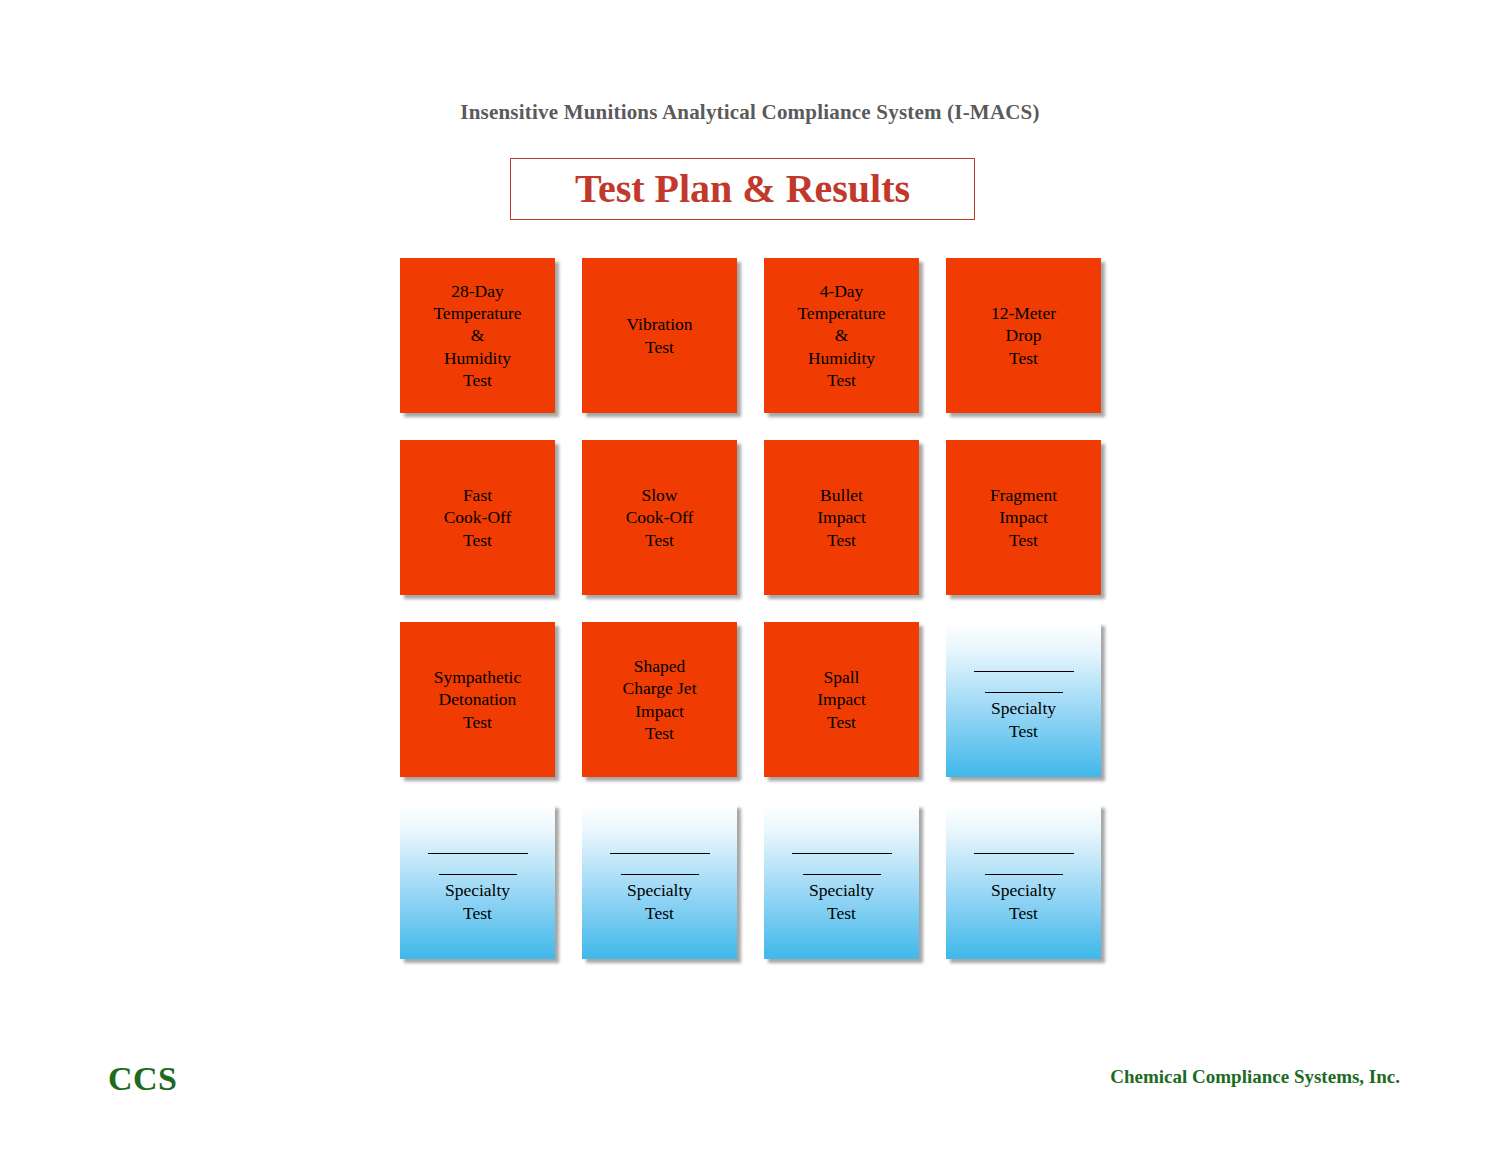Insensitive Munitions Analytical Compliance System (I-MACS)
Test Plan & Results
28-Day
Temperature
&
Humidity
Test
Vibration
Test
4-Day
Temperature
&
Humidity
Test
12-Meter
Drop
Test
Fast
Cook-Off
Test
Slow
Cook-Off
Test
Bullet
Impact
Test
Fragment
Impact
Test
Sympathetic
Detonation
Test
Shaped
Charge Jet
Impact
Test
Spall
Impact
Test
Specialty
Test
Specialty
Test
Specialty
Test
Specialty
Test
Specialty
Test
CCS
Chemical Compliance Systems, Inc.